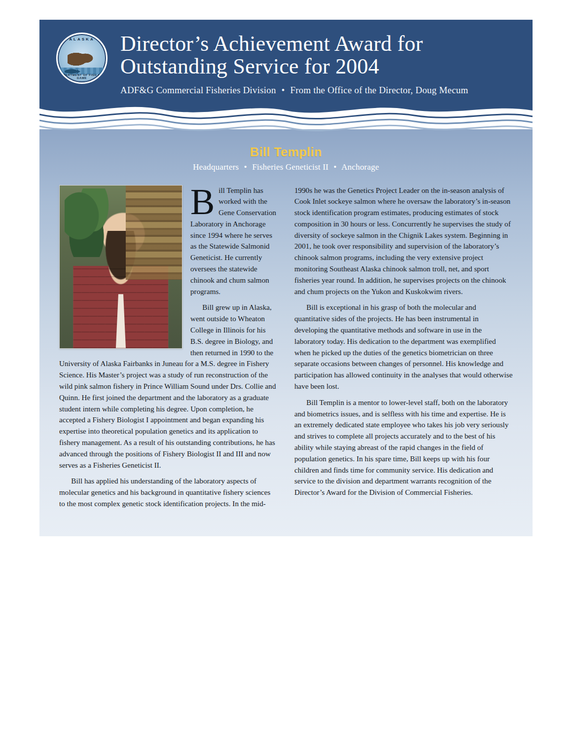ALASKA
DEPARTMENT OF FISH AND GAME
Director’s Achievement Award forOutstanding Service for 2004
ADF&G Commercial Fisheries Division • From the Office of the Director, Doug Mecum
Bill Templin
Headquarters • Fisheries Geneticist II • Anchorage
Bill Templin has worked with the Gene Conservation Laboratory in Anchorage since 1994 where he serves as the Statewide Salmonid Geneticist. He currently oversees the statewide chinook and chum salmon programs.
Bill grew up in Alaska, went outside to Wheaton College in Illinois for his B.S. degree in Biology, and then returned in 1990 to the University of Alaska Fairbanks in Juneau for a M.S. degree in Fishery Science. His Master’s project was a study of run reconstruction of the wild pink salmon fishery in Prince William Sound under Drs. Collie and Quinn. He first joined the department and the laboratory as a graduate student intern while completing his degree. Upon completion, he accepted a Fishery Biologist I appointment and began expanding his expertise into theoretical population genetics and its application to fishery management. As a result of his outstanding contributions, he has advanced through the positions of Fishery Biologist II and III and now serves as a Fisheries Geneticist II.
Bill has applied his understanding of the laboratory aspects of molecular genetics and his background in quantitative fishery sciences to the most complex genetic stock identification projects. In the mid-1990s he was the Genetics Project Leader on the in-season analysis of Cook Inlet sockeye salmon where he oversaw the laboratory’s in-season stock identification program estimates, producing estimates of stock composition in 30 hours or less. Concurrently he supervises the study of diversity of sockeye salmon in the Chignik Lakes system. Beginning in 2001, he took over responsibility and supervision of the laboratory’s chinook salmon programs, including the very extensive project monitoring Southeast Alaska chinook salmon troll, net, and sport fisheries year round. In addition, he supervises projects on the chinook and chum projects on the Yukon and Kuskokwim rivers.
Bill is exceptional in his grasp of both the molecular and quantitative sides of the projects. He has been instrumental in developing the quantitative methods and software in use in the laboratory today. His dedication to the department was exemplified when he picked up the duties of the genetics biometrician on three separate occasions between changes of personnel. His knowledge and participation has allowed continuity in the analyses that would otherwise have been lost.
Bill Templin is a mentor to lower-level staff, both on the laboratory and biometrics issues, and is selfless with his time and expertise. He is an extremely dedicated state employee who takes his job very seriously and strives to complete all projects accurately and to the best of his ability while staying abreast of the rapid changes in the field of population genetics. In his spare time, Bill keeps up with his four children and finds time for community service. His dedication and service to the division and department warrants recognition of the Director’s Award for the Division of Commercial Fisheries.